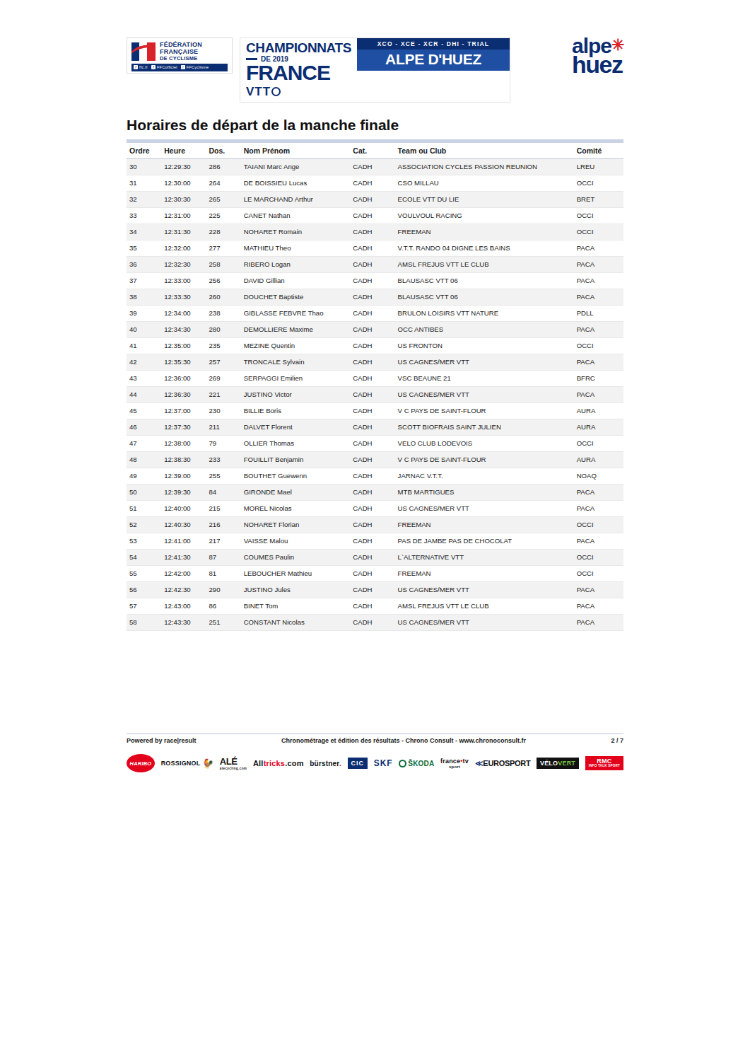Fédération Française de Cyclisme
fffc.fr f FFCofficiel t FFCyclisme
Championnats
DE 2019
France
XCO - XCE - XCR - DHI - TRIAL
Alpe d'Huez
VTT
alpe✳
huez
Horaires de départ de la manche finale
| Ordre | Heure | Dos. | Nom Prénom | Cat. | Team ou Club | Comité |
| --- | --- | --- | --- | --- | --- | --- |
| 30 | 12:29:30 | 286 | TAIANI Marc Ange | CADH | ASSOCIATION CYCLES PASSION REUNION | LREU |
| 31 | 12:30:00 | 264 | DE BOISSIEU Lucas | CADH | CSO MILLAU | OCCI |
| 32 | 12:30:30 | 265 | LE MARCHAND Arthur | CADH | ECOLE VTT DU LIE | BRET |
| 33 | 12:31:00 | 225 | CANET Nathan | CADH | VOULVOUL RACING | OCCI |
| 34 | 12:31:30 | 228 | NOHARET Romain | CADH | FREEMAN | OCCI |
| 35 | 12:32:00 | 277 | MATHIEU Theo | CADH | V.T.T. RANDO 04 DIGNE LES BAINS | PACA |
| 36 | 12:32:30 | 258 | RIBERO Logan | CADH | AMSL FREJUS VTT LE CLUB | PACA |
| 37 | 12:33:00 | 256 | DAVID Gillian | CADH | BLAUSASC VTT 06 | PACA |
| 38 | 12:33:30 | 260 | DOUCHET Baptiste | CADH | BLAUSASC VTT 06 | PACA |
| 39 | 12:34:00 | 238 | GIBLASSE FEBVRE Thao | CADH | BRULON LOISIRS VTT NATURE | PDLL |
| 40 | 12:34:30 | 280 | DEMOLLIERE Maxime | CADH | OCC ANTIBES | PACA |
| 41 | 12:35:00 | 235 | MEZINE Quentin | CADH | US FRONTON | OCCI |
| 42 | 12:35:30 | 257 | TRONCALE Sylvain | CADH | US CAGNES/MER VTT | PACA |
| 43 | 12:36:00 | 269 | SERPAGGI Emilien | CADH | VSC BEAUNE 21 | BFRC |
| 44 | 12:36:30 | 221 | JUSTINO Victor | CADH | US CAGNES/MER VTT | PACA |
| 45 | 12:37:00 | 230 | BILLIE Boris | CADH | V C PAYS DE SAINT-FLOUR | AURA |
| 46 | 12:37:30 | 211 | DALVET Florent | CADH | SCOTT BIOFRAIS SAINT JULIEN | AURA |
| 47 | 12:38:00 | 79 | OLLIER Thomas | CADH | VELO CLUB LODEVOIS | OCCI |
| 48 | 12:38:30 | 233 | FOUILLIT Benjamin | CADH | V C PAYS DE SAINT-FLOUR | AURA |
| 49 | 12:39:00 | 255 | BOUTHET Guewenn | CADH | JARNAC V.T.T. | NOAQ |
| 50 | 12:39:30 | 84 | GIRONDE Mael | CADH | MTB MARTIGUES | PACA |
| 51 | 12:40:00 | 215 | MOREL Nicolas | CADH | US CAGNES/MER VTT | PACA |
| 52 | 12:40:30 | 216 | NOHARET Florian | CADH | FREEMAN | OCCI |
| 53 | 12:41:00 | 217 | VAISSE Malou | CADH | PAS DE JAMBE PAS DE CHOCOLAT | PACA |
| 54 | 12:41:30 | 87 | COUMES Paulin | CADH | L`ALTERNATIVE VTT | OCCI |
| 55 | 12:42:00 | 81 | LEBOUCHER Mathieu | CADH | FREEMAN | OCCI |
| 56 | 12:42:30 | 290 | JUSTINO Jules | CADH | US CAGNES/MER VTT | PACA |
| 57 | 12:43:00 | 86 | BINET Tom | CADH | AMSL FREJUS VTT LE CLUB | PACA |
| 58 | 12:43:30 | 251 | CONSTANT Nicolas | CADH | US CAGNES/MER VTT | PACA |
Powered by race|result Chronométrage et édition des résultats - Chrono Consult - www.chronoconsult.fr 2 / 7
HARIBO
ROSSIGNOL 🐓
ALÉalecycling.com
Alltricks.com
bürstner.
CIC
SKF
ŠKODA
france•tvsport
≪EUROSPORT
VÉLOVERT
RMCINFO TALK SPORT